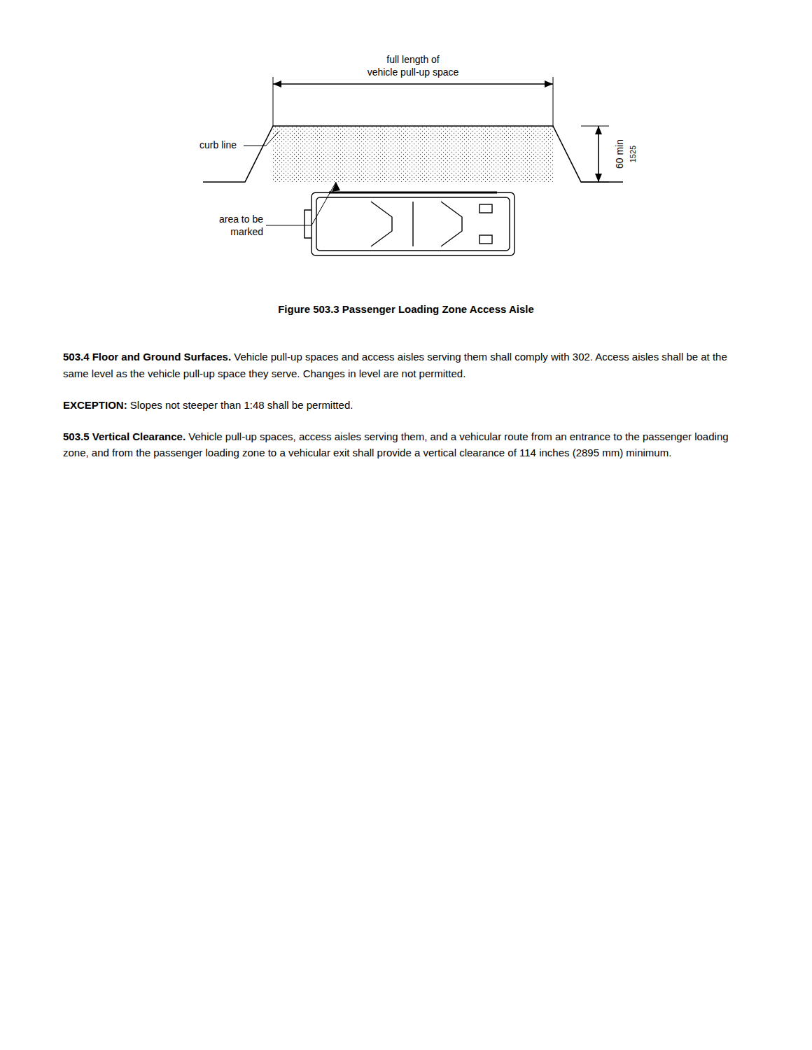full length of vehicle pull-up space curb line area to be marked 60 min 1525
Figure 503.3 Passenger Loading Zone Access Aisle
503.4 Floor and Ground Surfaces. Vehicle pull-up spaces and access aisles serving them shall comply with 302. Access aisles shall be at the same level as the vehicle pull-up space they serve. Changes in level are not permitted.
EXCEPTION: Slopes not steeper than 1:48 shall be permitted.
503.5 Vertical Clearance. Vehicle pull-up spaces, access aisles serving them, and a vehicular route from an entrance to the passenger loading zone, and from the passenger loading zone to a vehicular exit shall provide a vertical clearance of 114 inches (2895 mm) minimum.